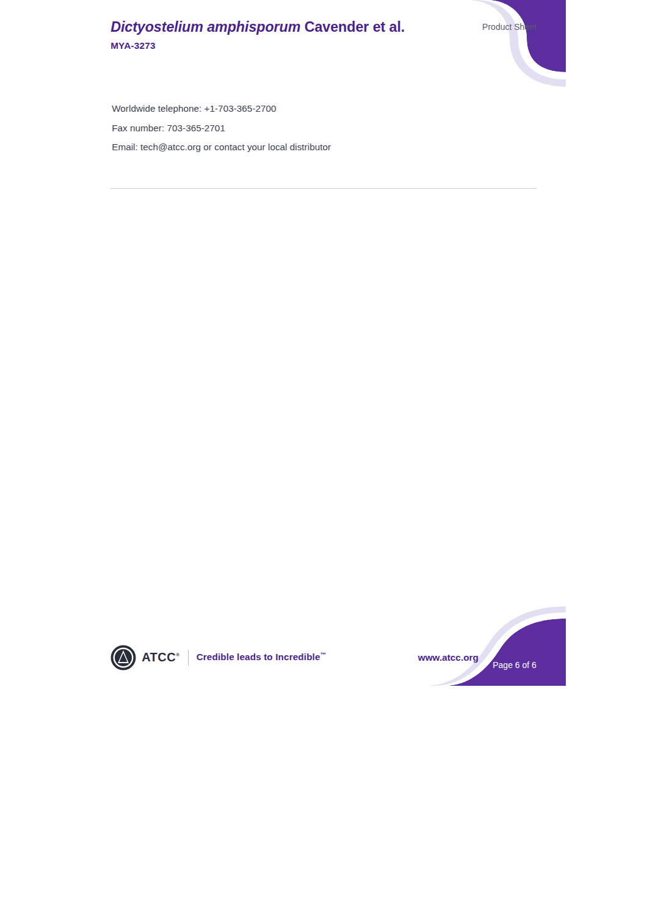Dictyostelium amphisporum Cavender et al.
MYA-3273
Product Sheet
Worldwide telephone: +1-703-365-2700
Fax number: 703-365-2701
Email: tech@atcc.org or contact your local distributor
ATCC®
Credible leads to Incredible™
www.atcc.org
Page 6 of 6